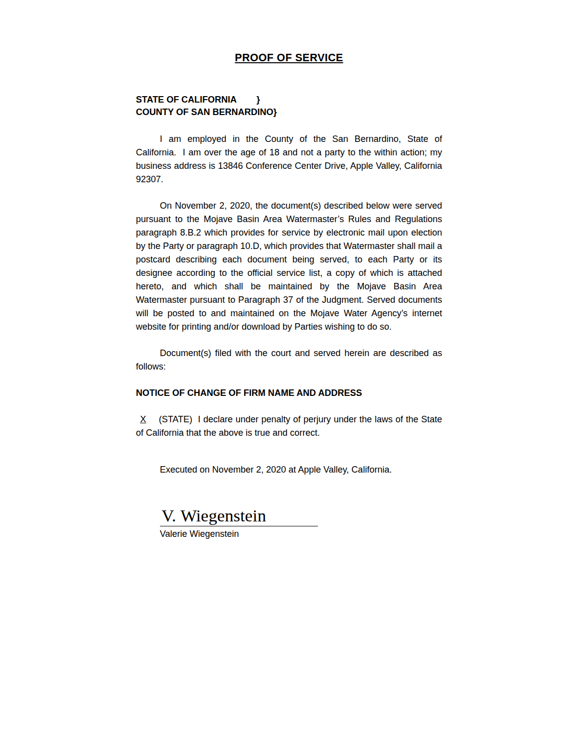PROOF OF SERVICE
STATE OF CALIFORNIA} COUNTY OF SAN BERNARDINO}
I am employed in the County of the San Bernardino, State of California. I am over the age of 18 and not a party to the within action; my business address is 13846 Conference Center Drive, Apple Valley, California 92307.
On November 2, 2020, the document(s) described below were served pursuant to the Mojave Basin Area Watermaster’s Rules and Regulations paragraph 8.B.2 which provides for service by electronic mail upon election by the Party or paragraph 10.D, which provides that Watermaster shall mail a postcard describing each document being served, to each Party or its designee according to the official service list, a copy of which is attached hereto, and which shall be maintained by the Mojave Basin Area Watermaster pursuant to Paragraph 37 of the Judgment. Served documents will be posted to and maintained on the Mojave Water Agency’s internet website for printing and/or download by Parties wishing to do so.
Document(s) filed with the court and served herein are described as follows:
NOTICE OF CHANGE OF FIRM NAME AND ADDRESS
X (STATE) I declare under penalty of perjury under the laws of the State of California that the above is true and correct.
Executed on November 2, 2020 at Apple Valley, California.
V. Wiegenstein
Valerie Wiegenstein